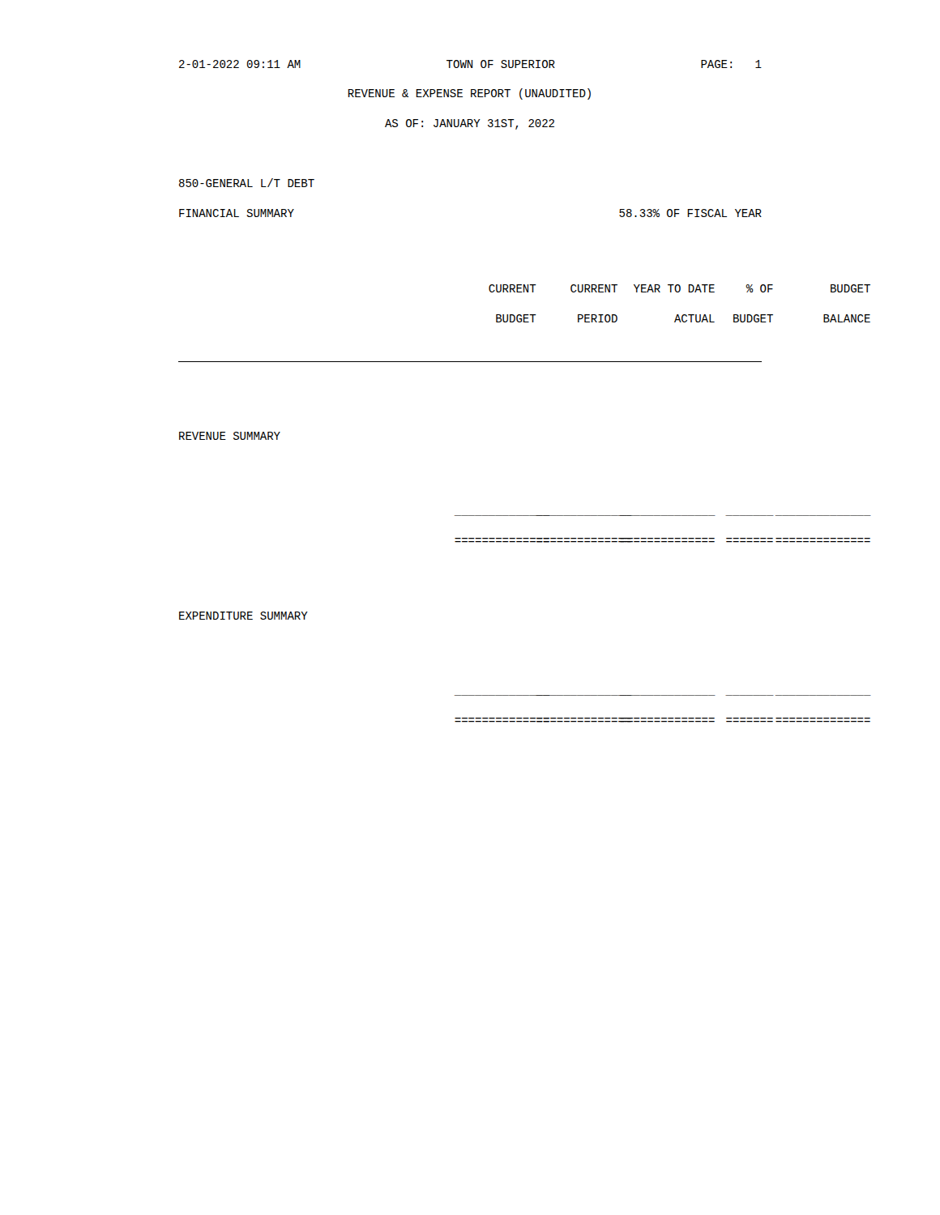2-01-2022 09:11 AM TOWN OF SUPERIOR PAGE: 1
REVENUE & EXPENSE REPORT (UNAUDITED)
AS OF: JANUARY 31ST, 2022
850-GENERAL L/T DEBT
FINANCIAL SUMMARY 58.33% OF FISCAL YEAR
CURRENT CURRENT YEAR TO DATE % OF BUDGET
BUDGET PERIOD ACTUAL BUDGET BALANCE
REVENUE SUMMARY
______________ ______________ ______________ _______ ______________
============== ============== ============== ======= ==============
EXPENDITURE SUMMARY
______________ ______________ ______________ _______ ______________
============== ============== ============== ======= ==============